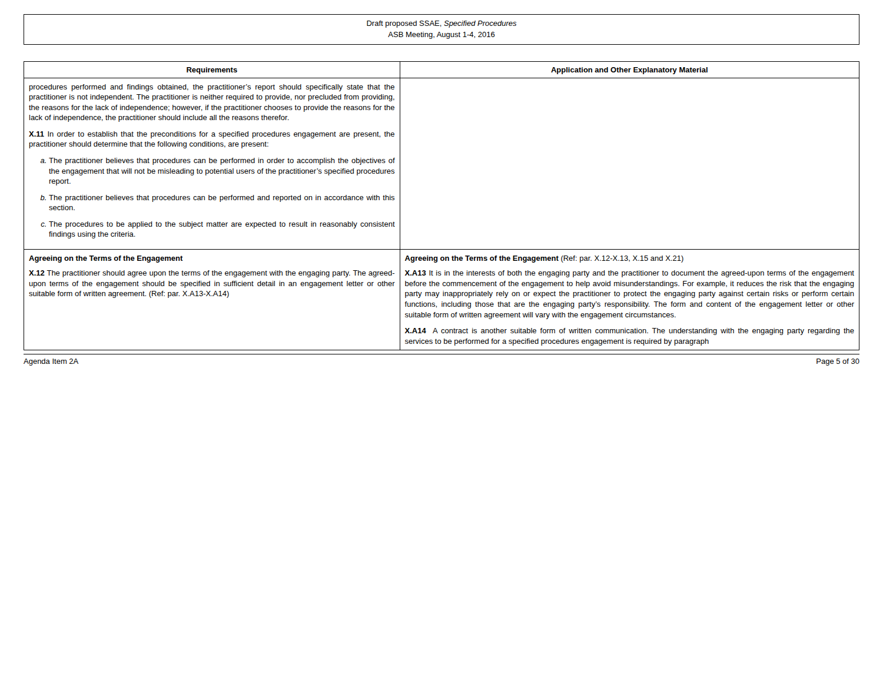Draft proposed SSAE, Specified Procedures ASB Meeting, August 1-4, 2016
| Requirements | Application and Other Explanatory Material |
| --- | --- |
| procedures performed and findings obtained, the practitioner’s report should specifically state that the practitioner is not independent. The practitioner is neither required to provide, nor precluded from providing, the reasons for the lack of independence; however, if the practitioner chooses to provide the reasons for the lack of independence, the practitioner should include all the reasons therefor. X.11 In order to establish that the preconditions for a specified procedures engagement are present, the practitioner should determine that the following conditions, are present: The practitioner believes that procedures can be performed in order to accomplish the objectives of the engagement that will not be misleading to potential users of the practitioner’s specified procedures report. The practitioner believes that procedures can be performed and reported on in accordance with this section. The procedures to be applied to the subject matter are expected to result in reasonably consistent findings using the criteria. | |
| Agreeing on the Terms of the Engagement X.12 The practitioner should agree upon the terms of the engagement with the engaging party. The agreed-upon terms of the engagement should be specified in sufficient detail in an engagement letter or other suitable form of written agreement. (Ref: par. X.A13-X.A14) | Agreeing on the Terms of the Engagement (Ref: par. X.12-X.13, X.15 and X.21) X.A13 It is in the interests of both the engaging party and the practitioner to document the agreed-upon terms of the engagement before the commencement of the engagement to help avoid misunderstandings. For example, it reduces the risk that the engaging party may inappropriately rely on or expect the practitioner to protect the engaging party against certain risks or perform certain functions, including those that are the engaging party’s responsibility. The form and content of the engagement letter or other suitable form of written agreement will vary with the engagement circumstances. X.A14 A contract is another suitable form of written communication. The understanding with the engaging party regarding the services to be performed for a specified procedures engagement is required by paragraph |
Agenda Item 2A Page 5 of 30